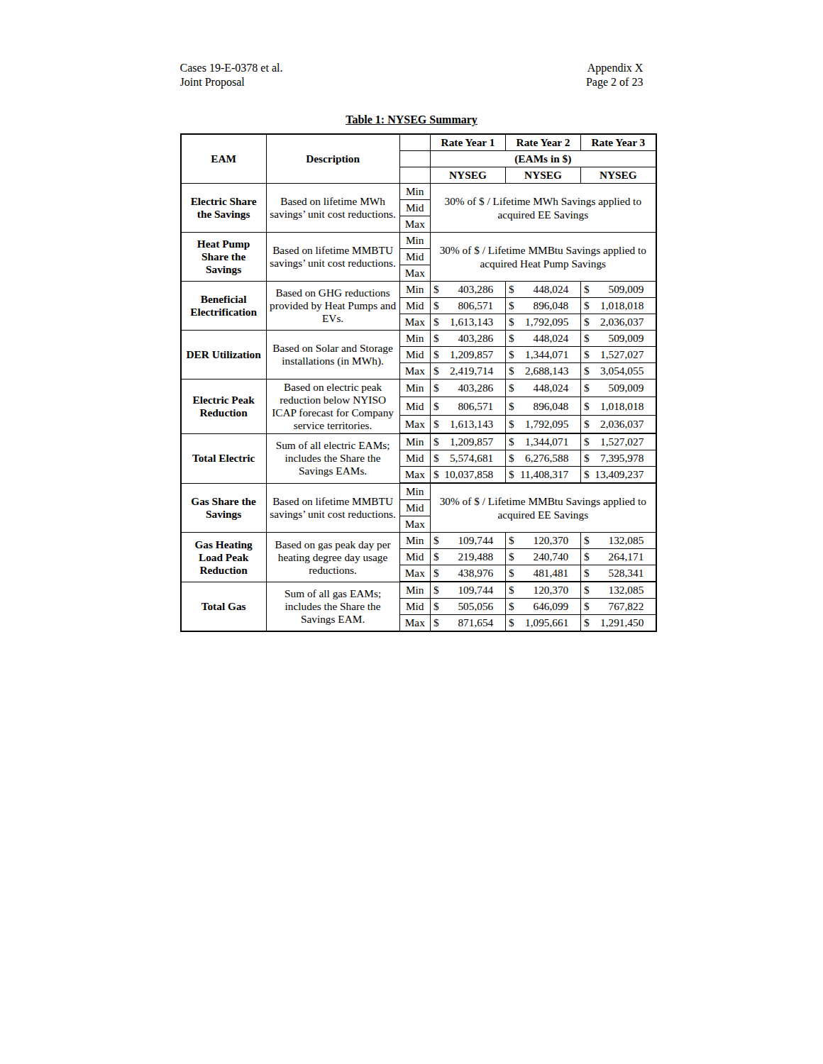Cases 19-E-0378 et al.
Joint Proposal
Appendix X
Page 2 of 23
Table 1: NYSEG Summary
| EAM | Description | | Rate Year 1 | Rate Year 2 | Rate Year 3 |
| --- | --- | --- | --- | --- | --- |
| | (EAMs in $) |
| | NYSEG | NYSEG | NYSEG |
| Electric Share the Savings | Based on lifetime MWh savings’ unit cost reductions. | Min | 30% of $ / Lifetime MWh Savings applied to acquired EE Savings |
| Mid |
| Max |
| Heat Pump Share the Savings | Based on lifetime MMBTU savings’ unit cost reductions. | Min | 30% of $ / Lifetime MMBtu Savings applied to acquired Heat Pump Savings |
| Mid |
| Max |
| Beneficial Electrification | Based on GHG reductions provided by Heat Pumps and EVs. | Min | $ 403,286 | $ 448,024 | $ 509,009 |
| Mid | $ 806,571 | $ 896,048 | $ 1,018,018 |
| Max | $ 1,613,143 | $ 1,792,095 | $ 2,036,037 |
| DER Utilization | Based on Solar and Storage installations (in MWh). | Min | $ 403,286 | $ 448,024 | $ 509,009 |
| Mid | $ 1,209,857 | $ 1,344,071 | $ 1,527,027 |
| Max | $ 2,419,714 | $ 2,688,143 | $ 3,054,055 |
| Electric Peak Reduction | Based on electric peak reduction below NYISO ICAP forecast for Company service territories. | Min | $ 403,286 | $ 448,024 | $ 509,009 |
| Mid | $ 806,571 | $ 896,048 | $ 1,018,018 |
| Max | $ 1,613,143 | $ 1,792,095 | $ 2,036,037 |
| Total Electric | Sum of all electric EAMs; includes the Share the Savings EAMs. | Min | $ 1,209,857 | $ 1,344,071 | $ 1,527,027 |
| Mid | $ 5,574,681 | $ 6,276,588 | $ 7,395,978 |
| Max | $ 10,037,858 | $ 11,408,317 | $ 13,409,237 |
| Gas Share the Savings | Based on lifetime MMBTU savings’ unit cost reductions. | Min | 30% of $ / Lifetime MMBtu Savings applied to acquired EE Savings |
| Mid |
| Max |
| Gas Heating Load Peak Reduction | Based on gas peak day per heating degree day usage reductions. | Min | $ 109,744 | $ 120,370 | $ 132,085 |
| Mid | $ 219,488 | $ 240,740 | $ 264,171 |
| Max | $ 438,976 | $ 481,481 | $ 528,341 |
| Total Gas | Sum of all gas EAMs; includes the Share the Savings EAM. | Min | $ 109,744 | $ 120,370 | $ 132,085 |
| Mid | $ 505,056 | $ 646,099 | $ 767,822 |
| Max | $ 871,654 | $ 1,095,661 | $ 1,291,450 |